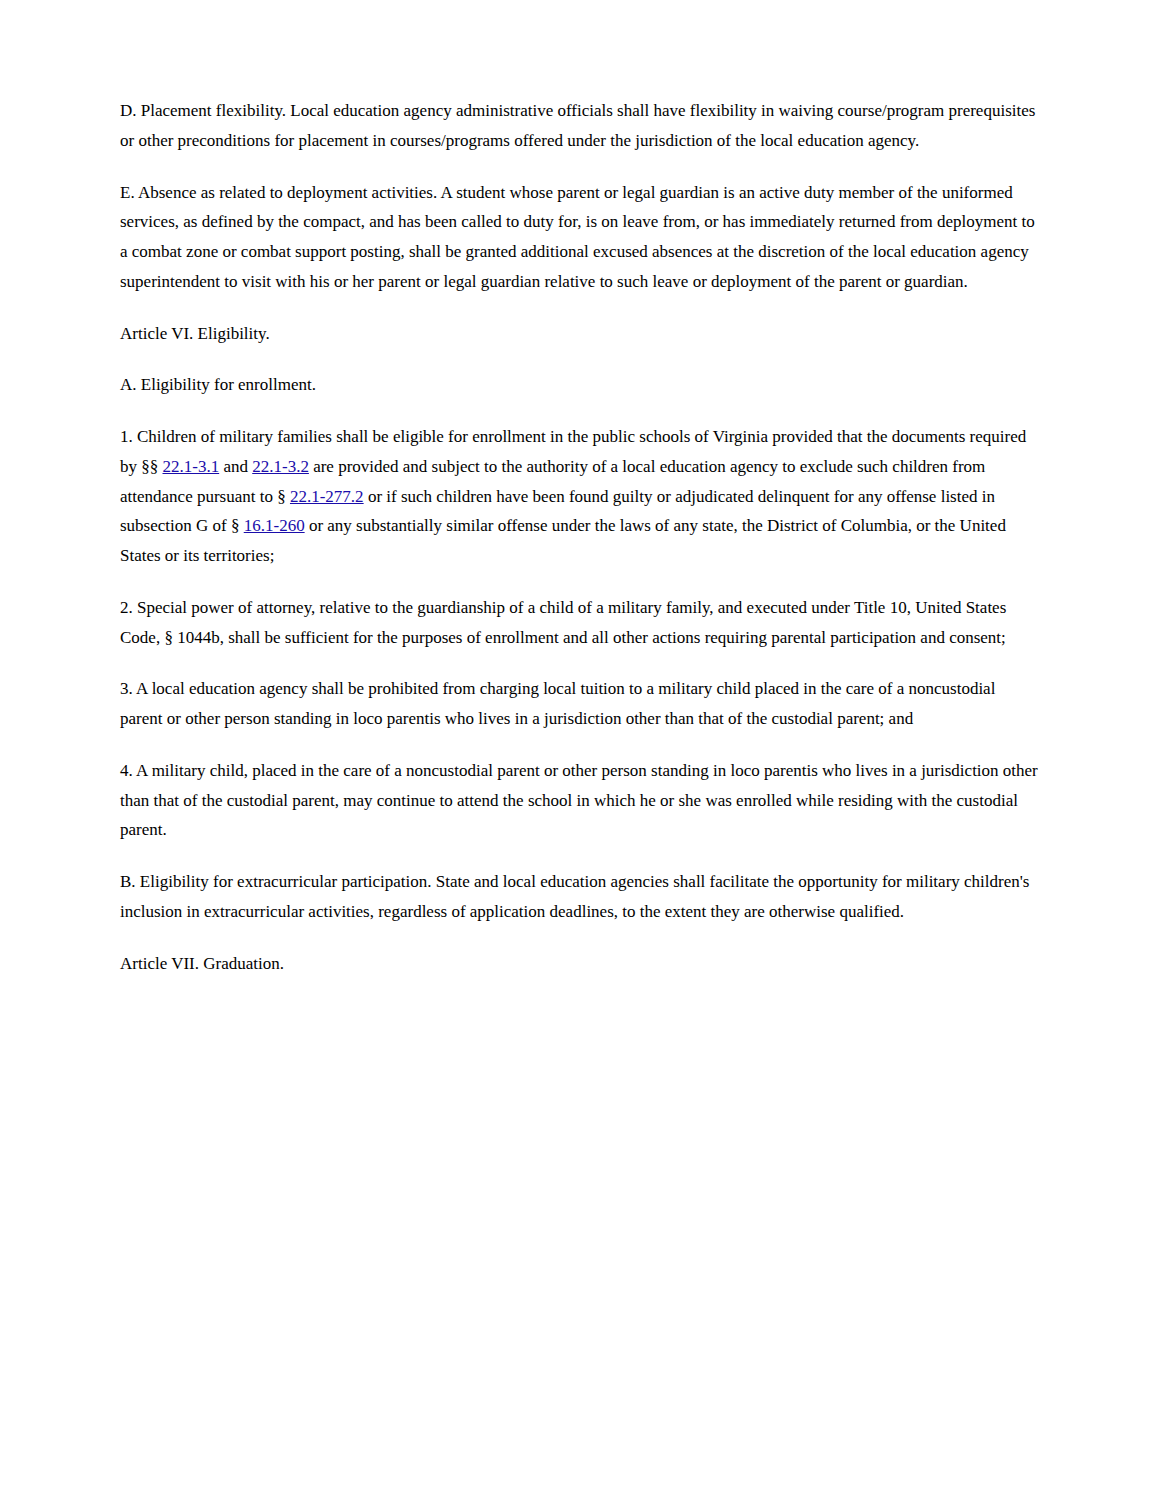D. Placement flexibility. Local education agency administrative officials shall have flexibility in waiving course/program prerequisites or other preconditions for placement in courses/programs offered under the jurisdiction of the local education agency.
E. Absence as related to deployment activities. A student whose parent or legal guardian is an active duty member of the uniformed services, as defined by the compact, and has been called to duty for, is on leave from, or has immediately returned from deployment to a combat zone or combat support posting, shall be granted additional excused absences at the discretion of the local education agency superintendent to visit with his or her parent or legal guardian relative to such leave or deployment of the parent or guardian.
Article VI. Eligibility.
A. Eligibility for enrollment.
1. Children of military families shall be eligible for enrollment in the public schools of Virginia provided that the documents required by §§ 22.1-3.1 and 22.1-3.2 are provided and subject to the authority of a local education agency to exclude such children from attendance pursuant to § 22.1-277.2 or if such children have been found guilty or adjudicated delinquent for any offense listed in subsection G of § 16.1-260 or any substantially similar offense under the laws of any state, the District of Columbia, or the United States or its territories;
2. Special power of attorney, relative to the guardianship of a child of a military family, and executed under Title 10, United States Code, § 1044b, shall be sufficient for the purposes of enrollment and all other actions requiring parental participation and consent;
3. A local education agency shall be prohibited from charging local tuition to a military child placed in the care of a noncustodial parent or other person standing in loco parentis who lives in a jurisdiction other than that of the custodial parent; and
4. A military child, placed in the care of a noncustodial parent or other person standing in loco parentis who lives in a jurisdiction other than that of the custodial parent, may continue to attend the school in which he or she was enrolled while residing with the custodial parent.
B. Eligibility for extracurricular participation. State and local education agencies shall facilitate the opportunity for military children's inclusion in extracurricular activities, regardless of application deadlines, to the extent they are otherwise qualified.
Article VII. Graduation.